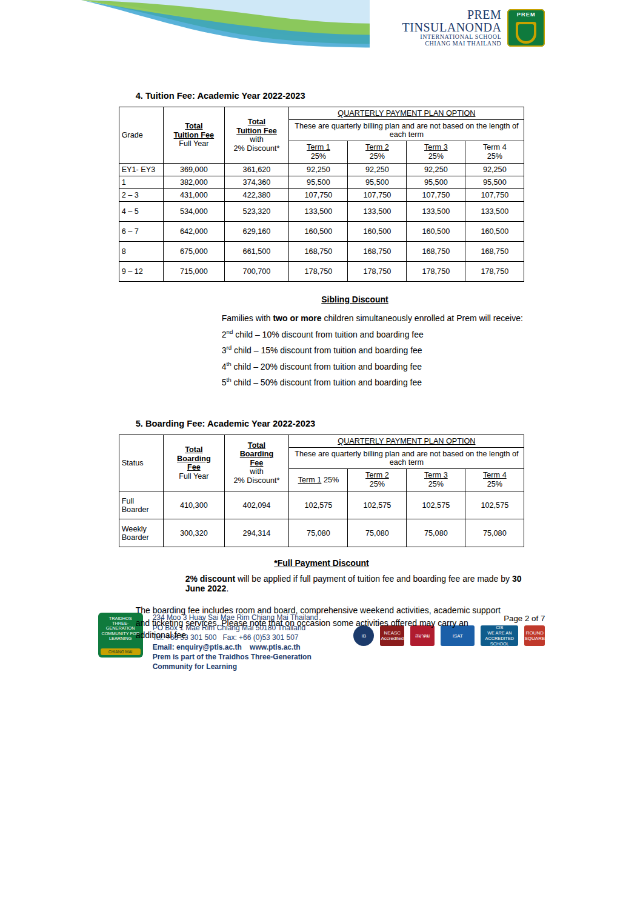PREM
TINSULANONDA
INTERNATIONAL SCHOOL
CHIANG MAI THAILAND
PREM
4. Tuition Fee: Academic Year 2022-2023
| Grade | Total Tuition Fee Full Year | Total Tuition Fee with 2% Discount* | QUARTERLY PAYMENT PLAN OPTION |
| --- | --- | --- | --- |
| These are quarterly billing plan and are not based on the length of each term |
| Term 1 25% | Term 2 25% | Term 3 25% | Term 4 25% |
| EY1- EY3 | 369,000 | 361,620 | 92,250 | 92,250 | 92,250 | 92,250 |
| 1 | 382,000 | 374,360 | 95,500 | 95,500 | 95,500 | 95,500 |
| 2 – 3 | 431,000 | 422,380 | 107,750 | 107,750 | 107,750 | 107,750 |
| 4 – 5 | 534,000 | 523,320 | 133,500 | 133,500 | 133,500 | 133,500 |
| 6 – 7 | 642,000 | 629,160 | 160,500 | 160,500 | 160,500 | 160,500 |
| 8 | 675,000 | 661,500 | 168,750 | 168,750 | 168,750 | 168,750 |
| 9 – 12 | 715,000 | 700,700 | 178,750 | 178,750 | 178,750 | 178,750 |
Sibling Discount
Families with two or more children simultaneously enrolled at Prem will receive:
2nd child – 10% discount from tuition and boarding fee
3rd child – 15% discount from tuition and boarding fee
4th child – 20% discount from tuition and boarding fee
5th child – 50% discount from tuition and boarding fee
5. Boarding Fee: Academic Year 2022-2023
| Status | Total Boarding Fee Full Year | Total Boarding Fee with 2% Discount* | QUARTERLY PAYMENT PLAN OPTION |
| --- | --- | --- | --- |
| These are quarterly billing plan and are not based on the length of each term |
| Term 1 25% | Term 2 25% | Term 3 25% | Term 4 25% |
| Full Boarder | 410,300 | 402,094 | 102,575 | 102,575 | 102,575 | 102,575 |
| Weekly Boarder | 300,320 | 294,314 | 75,080 | 75,080 | 75,080 | 75,080 |
*Full Payment Discount
2% discount will be applied if full payment of tuition fee and boarding fee are made by 30 June 2022.
The boarding fee includes room and board, comprehensive weekend activities, academic support and ticketing services. Please note that on occasion some activities offered may carry an additional fee.
TRAIDHOS
THREE-GENERATION
COMMUNITY FOR LEARNING
CHIANG MAI
234 Moo 3 Huay Sai Mae Rim Chiang Mai Thailand
PO Box 1 Mae Rim Chiang Mai 50180 Thailand
Tel: +66 53 301 500 Fax: +66 (0)53 301 507
Email: enquiry@ptis.ac.th www.ptis.ac.th
Prem is part of the Traidhos Three-Generation Community for Learning
Page 2 of 7
IB
NEASC
Accredited
สมาคม
ISAT
CIS
WE ARE AN ACCREDITED SCHOOL
ROUND
SQUARE